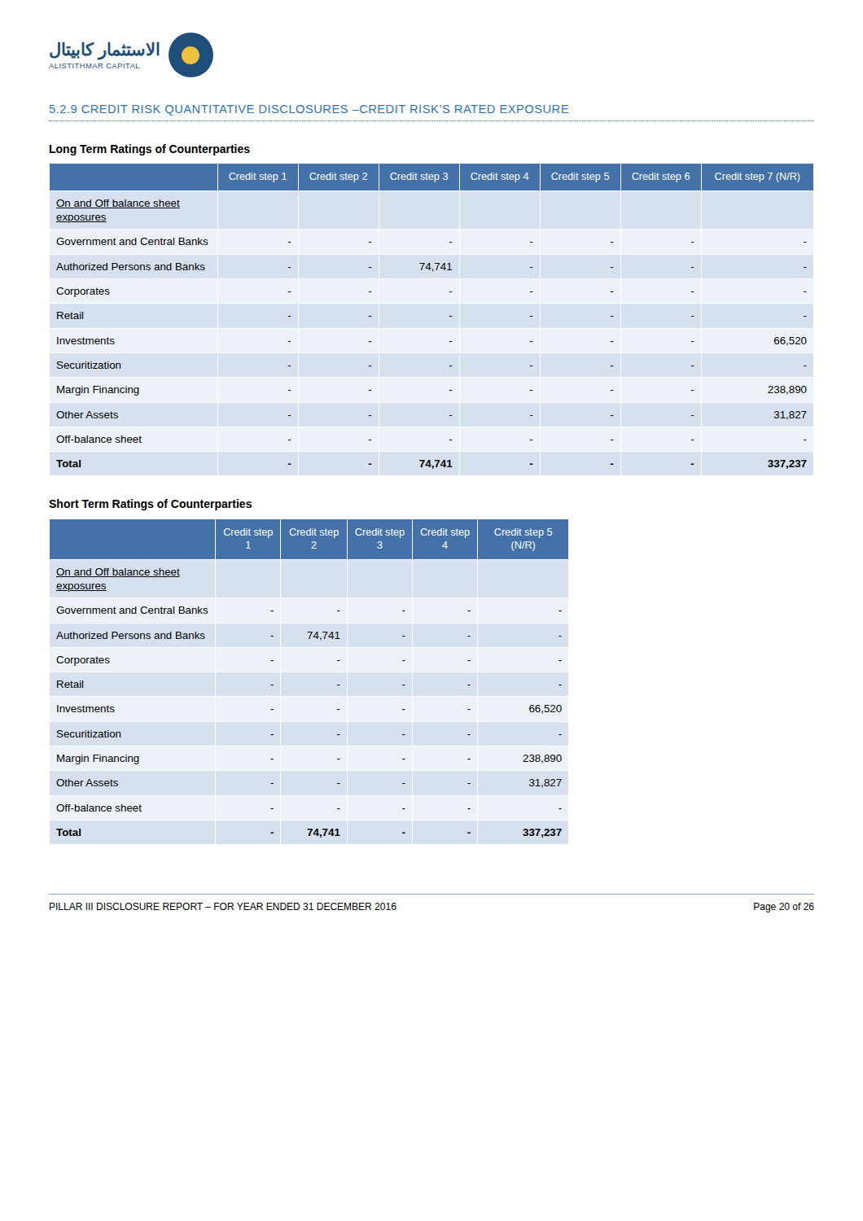الاستثمار كابيتال
ALISTITHMAR CAPITAL
5.2.9 Credit Risk Quantitative Disclosures –Credit Risk’s Rated Exposure
Long Term Ratings of Counterparties
| | Credit step 1 | Credit step 2 | Credit step 3 | Credit step 4 | Credit step 5 | Credit step 6 | Credit step 7 (N/R) |
| --- | --- | --- | --- | --- | --- | --- | --- |
| On and Off balance sheet exposures | | | | | | | |
| Government and Central Banks | - | - | - | - | - | - | - |
| Authorized Persons and Banks | - | - | 74,741 | - | - | - | - |
| Corporates | - | - | - | - | - | - | - |
| Retail | - | - | - | - | - | - | - |
| Investments | - | - | - | - | - | - | 66,520 |
| Securitization | - | - | - | - | - | - | - |
| Margin Financing | - | - | - | - | - | - | 238,890 |
| Other Assets | - | - | - | - | - | - | 31,827 |
| Off-balance sheet | - | - | - | - | - | - | - |
| Total | - | - | 74,741 | - | - | - | 337,237 |
Short Term Ratings of Counterparties
| | Credit step 1 | Credit step 2 | Credit step 3 | Credit step 4 | Credit step 5 (N/R) |
| --- | --- | --- | --- | --- | --- |
| On and Off balance sheet exposures | | | | | |
| Government and Central Banks | - | - | - | - | - |
| Authorized Persons and Banks | - | 74,741 | - | - | - |
| Corporates | - | - | - | - | - |
| Retail | - | - | - | - | - |
| Investments | - | - | - | - | 66,520 |
| Securitization | - | - | - | - | - |
| Margin Financing | - | - | - | - | 238,890 |
| Other Assets | - | - | - | - | 31,827 |
| Off-balance sheet | - | - | - | - | - |
| Total | - | 74,741 | - | - | 337,237 |
PILLAR III DISCLOSURE REPORT – FOR YEAR ENDED 31 DECEMBER 2016
Page 20 of 26